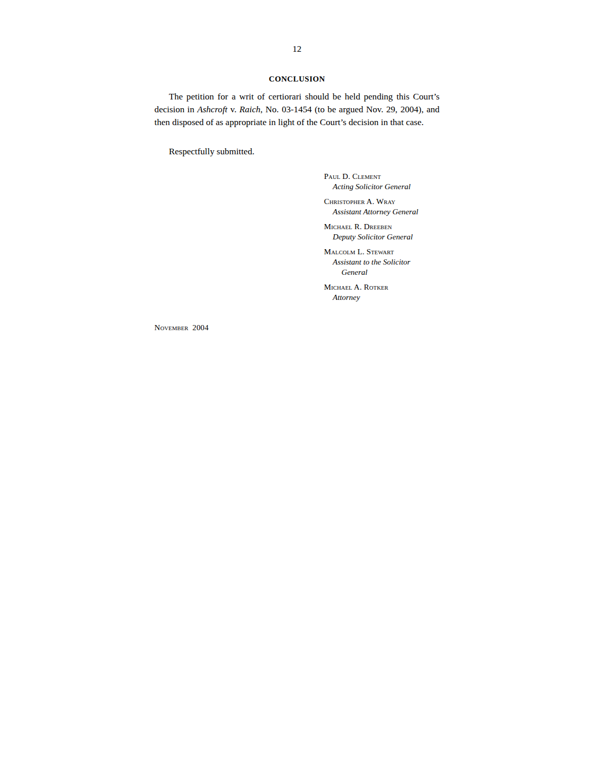12
Conclusion
The petition for a writ of certiorari should be held pending this Court’s decision in Ashcroft v. Raich, No. 03-1454 (to be argued Nov. 29, 2004), and then disposed of as appropriate in light of the Court’s decision in that case.
Respectfully submitted.
Paul D. Clement Acting Solicitor General
Christopher A. Wray Assistant Attorney General
Michael R. Dreeben Deputy Solicitor General
Malcolm L. Stewart Assistant to the SolicitorGeneral
Michael A. Rotker Attorney
November 2004